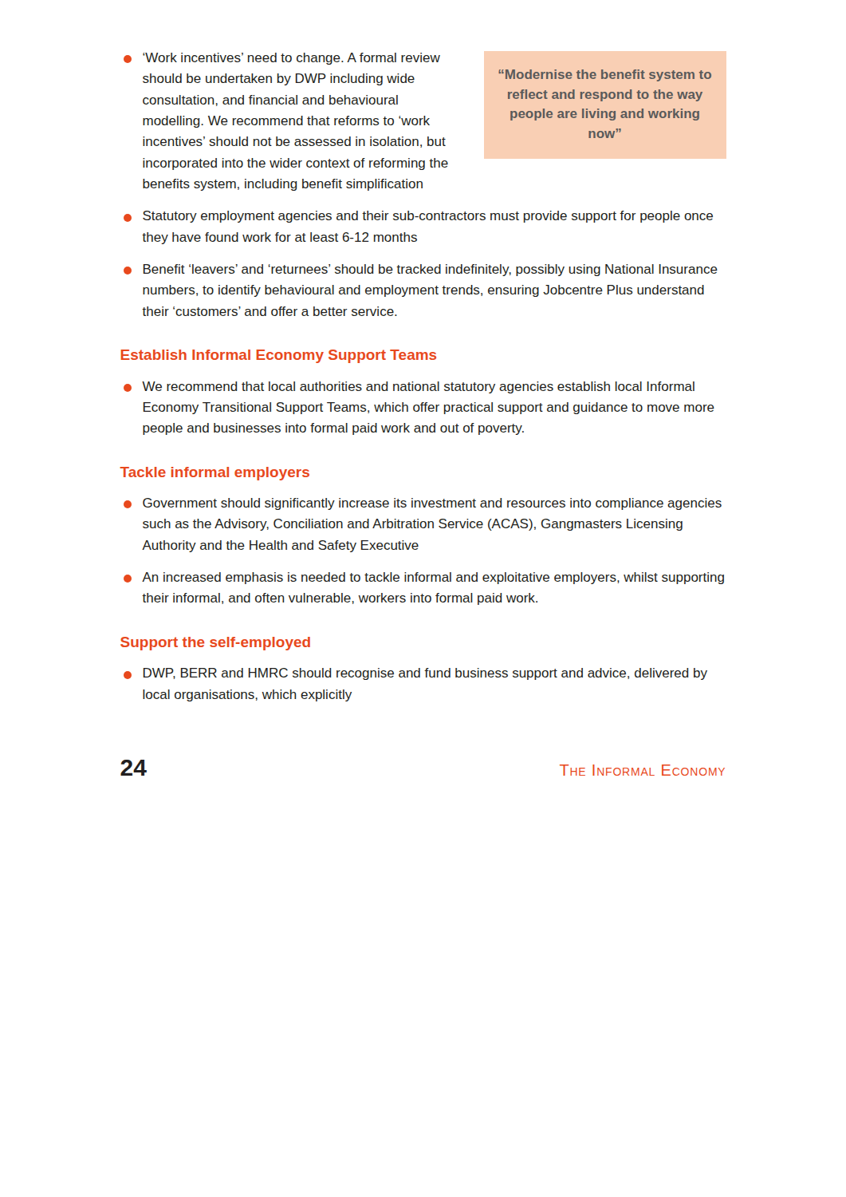“Modernise the benefit system to reflect and respond to the way people are living and working now”
‘Work incentives’ need to change. A formal review should be undertaken by DWP including wide consultation, and financial and behavioural modelling. We recommend that reforms to ‘work incentives’ should not be assessed in isolation, but incorporated into the wider context of reforming the benefits system, including benefit simplification
Statutory employment agencies and their sub-contractors must provide support for people once they have found work for at least 6-12 months
Benefit ‘leavers’ and ‘returnees’ should be tracked indefinitely, possibly using National Insurance numbers, to identify behavioural and employment trends, ensuring Jobcentre Plus understand their ‘customers’ and offer a better service.
Establish Informal Economy Support Teams
We recommend that local authorities and national statutory agencies establish local Informal Economy Transitional Support Teams, which offer practical support and guidance to move more people and businesses into formal paid work and out of poverty.
Tackle informal employers
Government should significantly increase its investment and resources into compliance agencies such as the Advisory, Conciliation and Arbitration Service (ACAS), Gangmasters Licensing Authority and the Health and Safety Executive
An increased emphasis is needed to tackle informal and exploitative employers, whilst supporting their informal, and often vulnerable, workers into formal paid work.
Support the self-employed
DWP, BERR and HMRC should recognise and fund business support and advice, delivered by local organisations, which explicitly
24 The Informal Economy